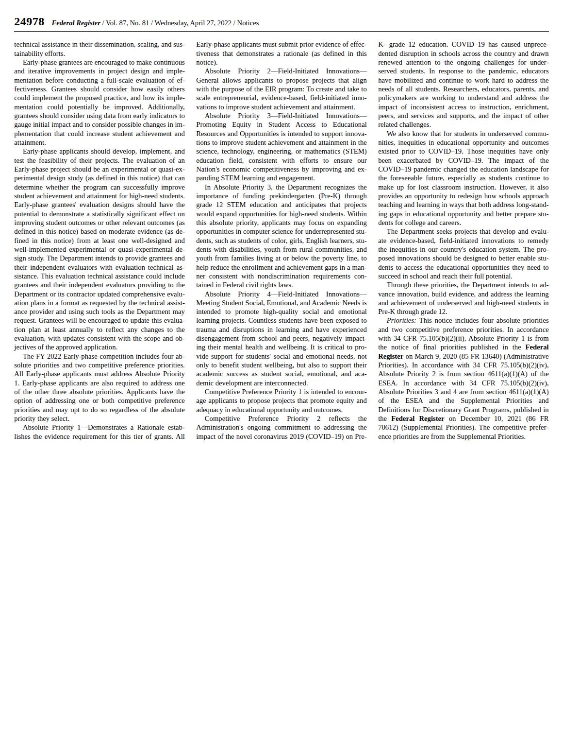24978 Federal Register / Vol. 87, No. 81 / Wednesday, April 27, 2022 / Notices
technical assistance in their dissemination, scaling, and sustainability efforts.
Early-phase grantees are encouraged to make continuous and iterative improvements in project design and implementation before conducting a full-scale evaluation of effectiveness. Grantees should consider how easily others could implement the proposed practice, and how its implementation could potentially be improved. Additionally, grantees should consider using data from early indicators to gauge initial impact and to consider possible changes in implementation that could increase student achievement and attainment.
Early-phase applicants should develop, implement, and test the feasibility of their projects. The evaluation of an Early-phase project should be an experimental or quasi-experimental design study (as defined in this notice) that can determine whether the program can successfully improve student achievement and attainment for high-need students. Early-phase grantees' evaluation designs should have the potential to demonstrate a statistically significant effect on improving student outcomes or other relevant outcomes (as defined in this notice) based on moderate evidence (as defined in this notice) from at least one well-designed and well-implemented experimental or quasi-experimental design study. The Department intends to provide grantees and their independent evaluators with evaluation technical assistance. This evaluation technical assistance could include grantees and their independent evaluators providing to the Department or its contractor updated comprehensive evaluation plans in a format as requested by the technical assistance provider and using such tools as the Department may request. Grantees will be encouraged to update this evaluation plan at least annually to reflect any changes to the evaluation, with updates consistent with the scope and objectives of the approved application.
The FY 2022 Early-phase competition includes four absolute priorities and two competitive preference priorities. All Early-phase applicants must address Absolute Priority 1. Early-phase applicants are also required to address one of the other three absolute priorities. Applicants have the option of addressing one or both competitive preference priorities and may opt to do so regardless of the absolute priority they select.
Absolute Priority 1—Demonstrates a Rationale establishes the evidence requirement for this tier of grants. All Early-phase applicants must submit prior evidence of effectiveness that demonstrates a rationale (as defined in this notice).
Absolute Priority 2—Field-Initiated Innovations—General allows applicants to propose projects that align with the purpose of the EIR program: To create and take to scale entrepreneurial, evidence-based, field-initiated innovations to improve student achievement and attainment.
Absolute Priority 3—Field-Initiated Innovations—Promoting Equity in Student Access to Educational Resources and Opportunities is intended to support innovations to improve student achievement and attainment in the science, technology, engineering, or mathematics (STEM) education field, consistent with efforts to ensure our Nation's economic competitiveness by improving and expanding STEM learning and engagement.
In Absolute Priority 3, the Department recognizes the importance of funding prekindergarten (Pre-K) through grade 12 STEM education and anticipates that projects would expand opportunities for high-need students. Within this absolute priority, applicants may focus on expanding opportunities in computer science for underrepresented students, such as students of color, girls, English learners, students with disabilities, youth from rural communities, and youth from families living at or below the poverty line, to help reduce the enrollment and achievement gaps in a manner consistent with nondiscrimination requirements contained in Federal civil rights laws.
Absolute Priority 4—Field-Initiated Innovations—Meeting Student Social, Emotional, and Academic Needs is intended to promote high-quality social and emotional learning projects. Countless students have been exposed to trauma and disruptions in learning and have experienced disengagement from school and peers, negatively impacting their mental health and wellbeing. It is critical to provide support for students' social and emotional needs, not only to benefit student wellbeing, but also to support their academic success as student social, emotional, and academic development are interconnected.
Competitive Preference Priority 1 is intended to encourage applicants to propose projects that promote equity and adequacy in educational opportunity and outcomes.
Competitive Preference Priority 2 reflects the Administration's ongoing commitment to addressing the impact of the novel coronavirus 2019 (COVID–19) on Pre-K- grade 12 education. COVID–19 has caused unprecedented disruption in schools across the country and drawn renewed attention to the ongoing challenges for underserved students. In response to the pandemic, educators have mobilized and continue to work hard to address the needs of all students. Researchers, educators, parents, and policymakers are working to understand and address the impact of inconsistent access to instruction, enrichment, peers, and services and supports, and the impact of other related challenges.
We also know that for students in underserved communities, inequities in educational opportunity and outcomes existed prior to COVID–19. Those inequities have only been exacerbated by COVID–19. The impact of the COVID–19 pandemic changed the education landscape for the foreseeable future, especially as students continue to make up for lost classroom instruction. However, it also provides an opportunity to redesign how schools approach teaching and learning in ways that both address long-standing gaps in educational opportunity and better prepare students for college and careers.
The Department seeks projects that develop and evaluate evidence-based, field-initiated innovations to remedy the inequities in our country's education system. The proposed innovations should be designed to better enable students to access the educational opportunities they need to succeed in school and reach their full potential.
Through these priorities, the Department intends to advance innovation, build evidence, and address the learning and achievement of underserved and high-need students in Pre-K through grade 12.
Priorities: This notice includes four absolute priorities and two competitive preference priorities. In accordance with 34 CFR 75.105(b)(2)(ii), Absolute Priority 1 is from the notice of final priorities published in the Federal Register on March 9, 2020 (85 FR 13640) (Administrative Priorities). In accordance with 34 CFR 75.105(b)(2)(iv), Absolute Priority 2 is from section 4611(a)(1)(A) of the ESEA. In accordance with 34 CFR 75.105(b)(2)(iv), Absolute Priorities 3 and 4 are from section 4611(a)(1)(A) of the ESEA and the Supplemental Priorities and Definitions for Discretionary Grant Programs, published in the Federal Register on December 10, 2021 (86 FR 70612) (Supplemental Priorities). The competitive preference priorities are from the Supplemental Priorities.